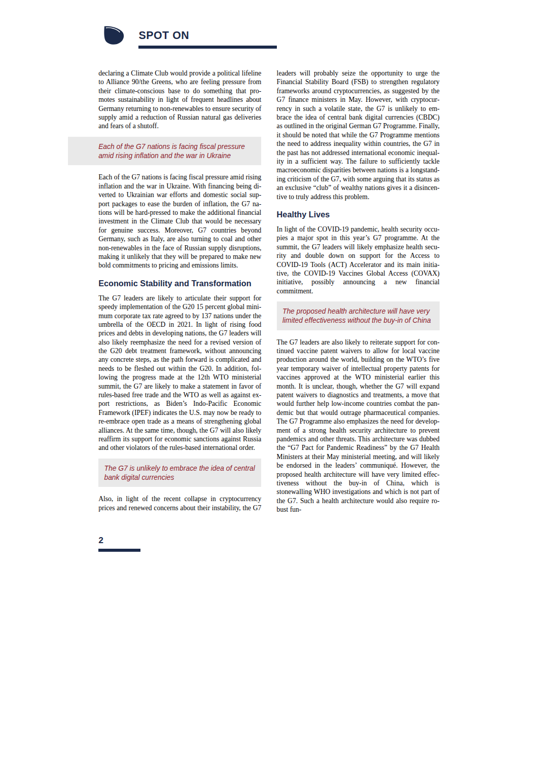SPOT ON
declaring a Climate Club would provide a political lifeline to Alliance 90/the Greens, who are feeling pressure from their climate-conscious base to do something that promotes sustainability in light of frequent headlines about Germany returning to non-renewables to ensure security of supply amid a reduction of Russian natural gas deliveries and fears of a shutoff.
Each of the G7 nations is facing fiscal pressure amid rising inflation and the war in Ukraine
Each of the G7 nations is facing fiscal pressure amid rising inflation and the war in Ukraine. With financing being diverted to Ukrainian war efforts and domestic social support packages to ease the burden of inflation, the G7 nations will be hard-pressed to make the additional financial investment in the Climate Club that would be necessary for genuine success. Moreover, G7 countries beyond Germany, such as Italy, are also turning to coal and other non-renewables in the face of Russian supply disruptions, making it unlikely that they will be prepared to make new bold commitments to pricing and emissions limits.
Economic Stability and Transformation
The G7 leaders are likely to articulate their support for speedy implementation of the G20 15 percent global minimum corporate tax rate agreed to by 137 nations under the umbrella of the OECD in 2021. In light of rising food prices and debts in developing nations, the G7 leaders will also likely reemphasize the need for a revised version of the G20 debt treatment framework, without announcing any concrete steps, as the path forward is complicated and needs to be fleshed out within the G20. In addition, following the progress made at the 12th WTO ministerial summit, the G7 are likely to make a statement in favor of rules-based free trade and the WTO as well as against export restrictions, as Biden’s Indo-Pacific Economic Framework (IPEF) indicates the U.S. may now be ready to re-embrace open trade as a means of strengthening global alliances. At the same time, though, the G7 will also likely reaffirm its support for economic sanctions against Russia and other violators of the rules-based international order.
The G7 is unlikely to embrace the idea of central bank digital currencies
Also, in light of the recent collapse in cryptocurrency prices and renewed concerns about their instability, the G7 leaders will probably seize the opportunity to urge the Financial Stability Board (FSB) to strengthen regulatory frameworks around cryptocurrencies, as suggested by the G7 finance ministers in May. However, with cryptocurrency in such a volatile state, the G7 is unlikely to embrace the idea of central bank digital currencies (CBDC) as outlined in the original German G7 Programme. Finally, it should be noted that while the G7 Programme mentions the need to address inequality within countries, the G7 in the past has not addressed international economic inequality in a sufficient way. The failure to sufficiently tackle macroeconomic disparities between nations is a longstanding criticism of the G7, with some arguing that its status as an exclusive “club” of wealthy nations gives it a disincentive to truly address this problem.
Healthy Lives
In light of the COVID-19 pandemic, health security occupies a major spot in this year’s G7 programme. At the summit, the G7 leaders will likely emphasize health security and double down on support for the Access to COVID-19 Tools (ACT) Accelerator and its main initiative, the COVID-19 Vaccines Global Access (COVAX) initiative, possibly announcing a new financial commitment.
The proposed health architecture will have very limited effectiveness without the buy-in of China
The G7 leaders are also likely to reiterate support for continued vaccine patent waivers to allow for local vaccine production around the world, building on the WTO’s five year temporary waiver of intellectual property patents for vaccines approved at the WTO ministerial earlier this month. It is unclear, though, whether the G7 will expand patent waivers to diagnostics and treatments, a move that would further help low-income countries combat the pandemic but that would outrage pharmaceutical companies. The G7 Programme also emphasizes the need for development of a strong health security architecture to prevent pandemics and other threats. This architecture was dubbed the “G7 Pact for Pandemic Readiness” by the G7 Health Ministers at their May ministerial meeting, and will likely be endorsed in the leaders’ communiqué. However, the proposed health architecture will have very limited effectiveness without the buy-in of China, which is stonewalling WHO investigations and which is not part of the G7. Such a health architecture would also require robust fun-
2